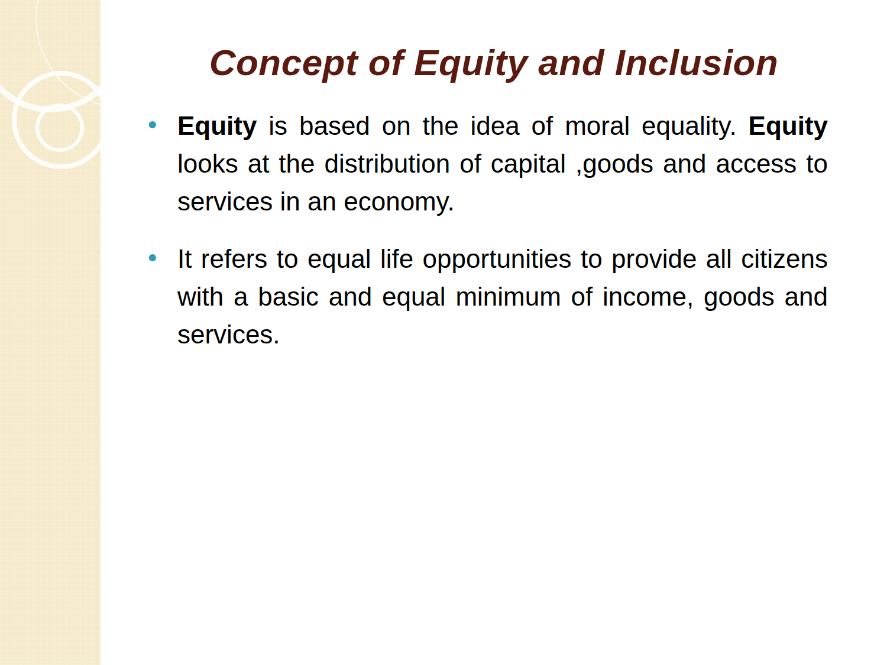Concept of Equity and Inclusion
Equity is based on the idea of moral equality. Equity looks at the distribution of capital ,goods and access to services in an economy.
It refers to equal life opportunities to provide all citizens with a basic and equal minimum of income, goods and services.